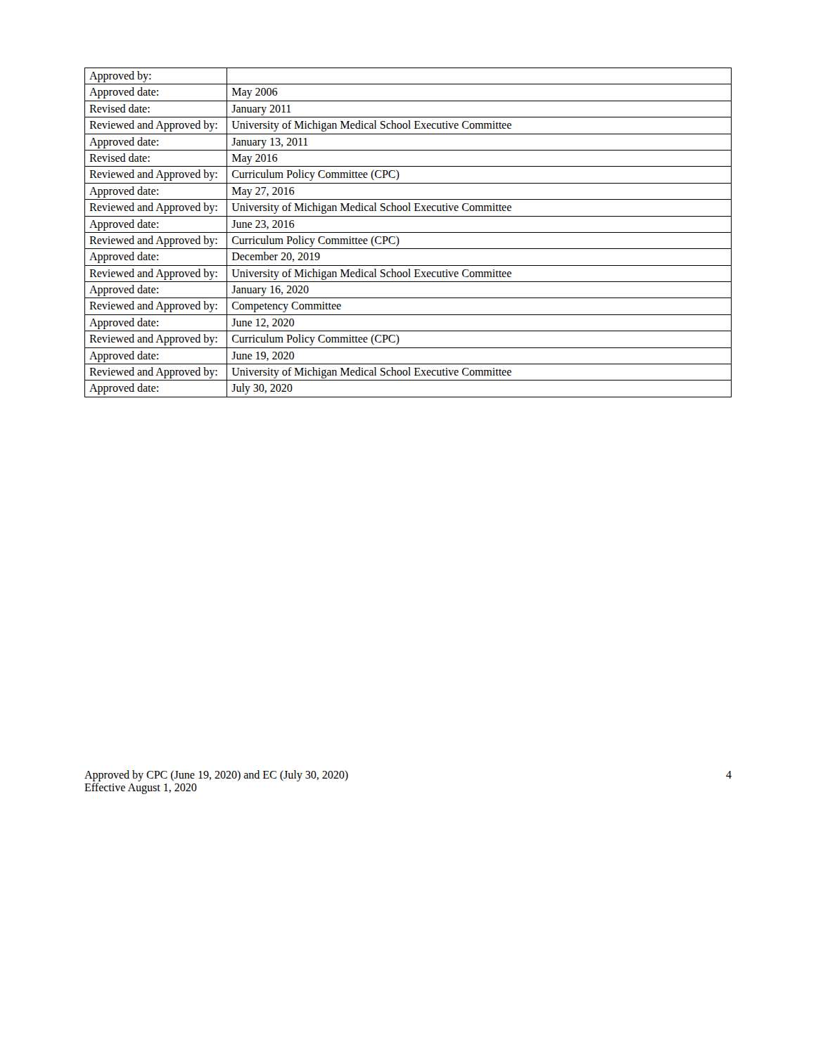| Approved by: | |
| Approved date: | May 2006 |
| Revised date: | January 2011 |
| Reviewed and Approved by: | University of Michigan Medical School Executive Committee |
| Approved date: | January 13, 2011 |
| Revised date: | May 2016 |
| Reviewed and Approved by: | Curriculum Policy Committee (CPC) |
| Approved date: | May 27, 2016 |
| Reviewed and Approved by: | University of Michigan Medical School Executive Committee |
| Approved date: | June 23, 2016 |
| Reviewed and Approved by: | Curriculum Policy Committee (CPC) |
| Approved date: | December 20, 2019 |
| Reviewed and Approved by: | University of Michigan Medical School Executive Committee |
| Approved date: | January 16, 2020 |
| Reviewed and Approved by: | Competency Committee |
| Approved date: | June 12, 2020 |
| Reviewed and Approved by: | Curriculum Policy Committee (CPC) |
| Approved date: | June 19, 2020 |
| Reviewed and Approved by: | University of Michigan Medical School Executive Committee |
| Approved date: | July 30, 2020 |
Approved by CPC (June 19, 2020) and EC (July 30, 2020)
Effective August 1, 2020 4